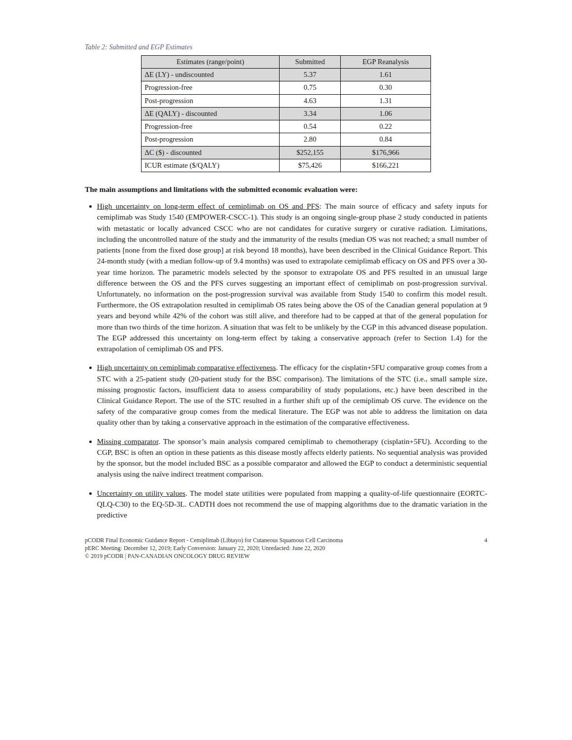Table 2: Submitted and EGP Estimates
| Estimates (range/point) | Submitted | EGP Reanalysis |
| --- | --- | --- |
| ΔE (LY) - undiscounted | 5.37 | 1.61 |
| Progression-free | 0.75 | 0.30 |
| Post-progression | 4.63 | 1.31 |
| ΔE (QALY) - discounted | 3.34 | 1.06 |
| Progression-free | 0.54 | 0.22 |
| Post-progression | 2.80 | 0.84 |
| ΔC ($) - discounted | $252,155 | $176,966 |
| ICUR estimate ($/QALY) | $75,426 | $166,221 |
The main assumptions and limitations with the submitted economic evaluation were:
High uncertainty on long-term effect of cemiplimab on OS and PFS: The main source of efficacy and safety inputs for cemiplimab was Study 1540 (EMPOWER-CSCC-1). This study is an ongoing single-group phase 2 study conducted in patients with metastatic or locally advanced CSCC who are not candidates for curative surgery or curative radiation. Limitations, including the uncontrolled nature of the study and the immaturity of the results (median OS was not reached; a small number of patients [none from the fixed dose group] at risk beyond 18 months), have been described in the Clinical Guidance Report. This 24-month study (with a median follow-up of 9.4 months) was used to extrapolate cemiplimab efficacy on OS and PFS over a 30-year time horizon. The parametric models selected by the sponsor to extrapolate OS and PFS resulted in an unusual large difference between the OS and the PFS curves suggesting an important effect of cemiplimab on post-progression survival. Unfortunately, no information on the post-progression survival was available from Study 1540 to confirm this model result. Furthermore, the OS extrapolation resulted in cemiplimab OS rates being above the OS of the Canadian general population at 9 years and beyond while 42% of the cohort was still alive, and therefore had to be capped at that of the general population for more than two thirds of the time horizon. A situation that was felt to be unlikely by the CGP in this advanced disease population. The EGP addressed this uncertainty on long-term effect by taking a conservative approach (refer to Section 1.4) for the extrapolation of cemiplimab OS and PFS.
High uncertainty on cemiplimab comparative effectiveness. The efficacy for the cisplatin+5FU comparative group comes from a STC with a 25-patient study (20-patient study for the BSC comparison). The limitations of the STC (i.e., small sample size, missing prognostic factors, insufficient data to assess comparability of study populations, etc.) have been described in the Clinical Guidance Report. The use of the STC resulted in a further shift up of the cemiplimab OS curve. The evidence on the safety of the comparative group comes from the medical literature. The EGP was not able to address the limitation on data quality other than by taking a conservative approach in the estimation of the comparative effectiveness.
Missing comparator. The sponsor’s main analysis compared cemiplimab to chemotherapy (cisplatin+5FU). According to the CGP, BSC is often an option in these patients as this disease mostly affects elderly patients. No sequential analysis was provided by the sponsor, but the model included BSC as a possible comparator and allowed the EGP to conduct a deterministic sequential analysis using the naïve indirect treatment comparison.
Uncertainty on utility values. The model state utilities were populated from mapping a quality-of-life questionnaire (EORTC-QLQ-C30) to the EQ-5D-3L. CADTH does not recommend the use of mapping algorithms due to the dramatic variation in the predictive
4 pCODR Final Economic Guidance Report - Cemiplimab (Libtayo) for Cutaneous Squamous Cell Carcinoma
pERC Meeting: December 12, 2019; Early Conversion: January 22, 2020; Unredacted: June 22, 2020
© 2019 pCODR | PAN-CANADIAN ONCOLOGY DRUG REVIEW